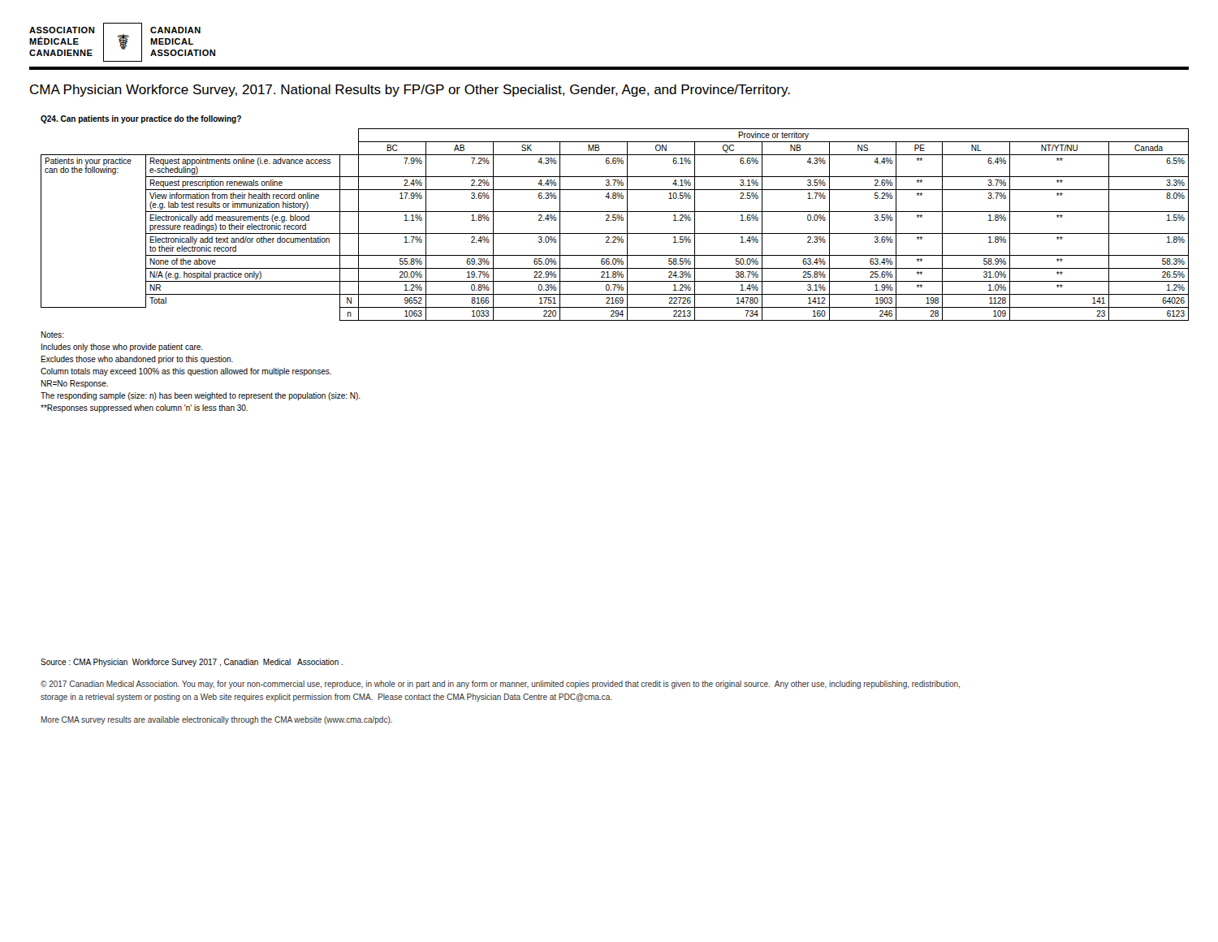Association Médicale Canadienne
☤
Canadian Medical Association
CMA Physician Workforce Survey, 2017. National Results by FP/GP or Other Specialist, Gender, Age, and Province/Territory.
Q24. Can patients in your practice do the following?
| | | | Province or territory |
| --- | --- | --- | --- |
| BC | AB | SK | MB | ON | QC | NB | NS | PE | NL | NT/YT/NU | Canada |
| Patients in your practice can do the following: | Request appointments online (i.e. advance access e-scheduling) | | 7.9% | 7.2% | 4.3% | 6.6% | 6.1% | 6.6% | 4.3% | 4.4% | ** | 6.4% | ** | 6.5% |
| Request prescription renewals online | | 2.4% | 2.2% | 4.4% | 3.7% | 4.1% | 3.1% | 3.5% | 2.6% | ** | 3.7% | ** | 3.3% |
| View information from their health record online (e.g. lab test results or immunization history) | | 17.9% | 3.6% | 6.3% | 4.8% | 10.5% | 2.5% | 1.7% | 5.2% | ** | 3.7% | ** | 8.0% |
| Electronically add measurements (e.g. blood pressure readings) to their electronic record | | 1.1% | 1.8% | 2.4% | 2.5% | 1.2% | 1.6% | 0.0% | 3.5% | ** | 1.8% | ** | 1.5% |
| Electronically add text and/or other documentation to their electronic record | | 1.7% | 2.4% | 3.0% | 2.2% | 1.5% | 1.4% | 2.3% | 3.6% | ** | 1.8% | ** | 1.8% |
| None of the above | | 55.8% | 69.3% | 65.0% | 66.0% | 58.5% | 50.0% | 63.4% | 63.4% | ** | 58.9% | ** | 58.3% |
| N/A (e.g. hospital practice only) | | 20.0% | 19.7% | 22.9% | 21.8% | 24.3% | 38.7% | 25.8% | 25.6% | ** | 31.0% | ** | 26.5% |
| NR | | 1.2% | 0.8% | 0.3% | 0.7% | 1.2% | 1.4% | 3.1% | 1.9% | ** | 1.0% | ** | 1.2% |
| Total | N | 9652 | 8166 | 1751 | 2169 | 22726 | 14780 | 1412 | 1903 | 198 | 1128 | 141 | 64026 |
| | | n | 1063 | 1033 | 220 | 294 | 2213 | 734 | 160 | 246 | 28 | 109 | 23 | 6123 |
Notes:
Includes only those who provide patient care.
Excludes those who abandoned prior to this question.
Column totals may exceed 100% as this question allowed for multiple responses.
NR=No Response.
The responding sample (size: n) has been weighted to represent the population (size: N).
**Responses suppressed when column 'n' is less than 30.
Source : CMA Physician Workforce Survey 2017 , Canadian Medical Association .
© 2017 Canadian Medical Association. You may, for your non-commercial use, reproduce, in whole or in part and in any form or manner, unlimited copies provided that credit is given to the original source. Any other use, including republishing, redistribution, storage in a retrieval system or posting on a Web site requires explicit permission from CMA. Please contact the CMA Physician Data Centre at PDC@cma.ca.
More CMA survey results are available electronically through the CMA website (www.cma.ca/pdc).